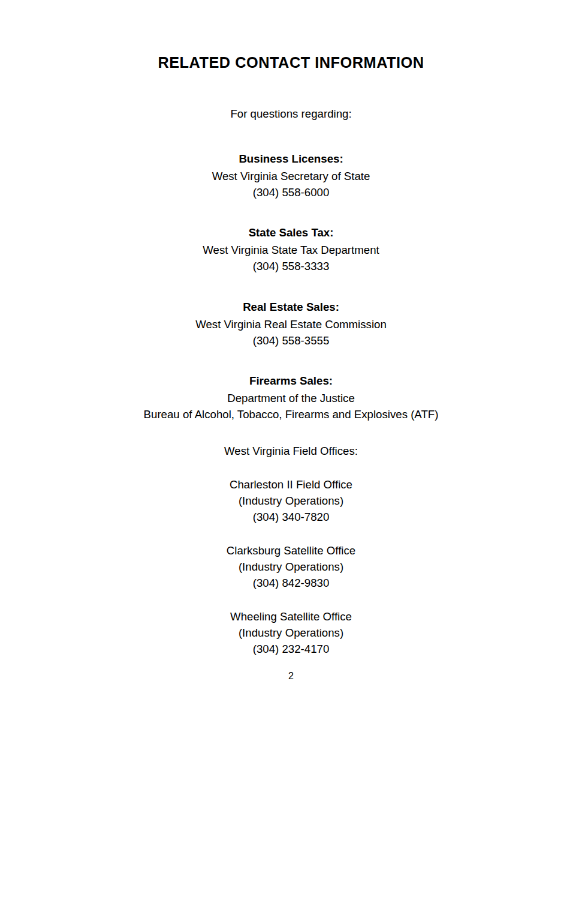RELATED CONTACT INFORMATION
For questions regarding:
Business Licenses:
West Virginia Secretary of State
(304) 558-6000
State Sales Tax:
West Virginia State Tax Department
(304) 558-3333
Real Estate Sales:
West Virginia Real Estate Commission
(304) 558-3555
Firearms Sales:
Department of the Justice
Bureau of Alcohol, Tobacco, Firearms and Explosives (ATF)
West Virginia Field Offices:
Charleston II Field Office
(Industry Operations)
(304) 340-7820
Clarksburg Satellite Office
(Industry Operations)
(304) 842-9830
Wheeling Satellite Office
(Industry Operations)
(304) 232-4170
2